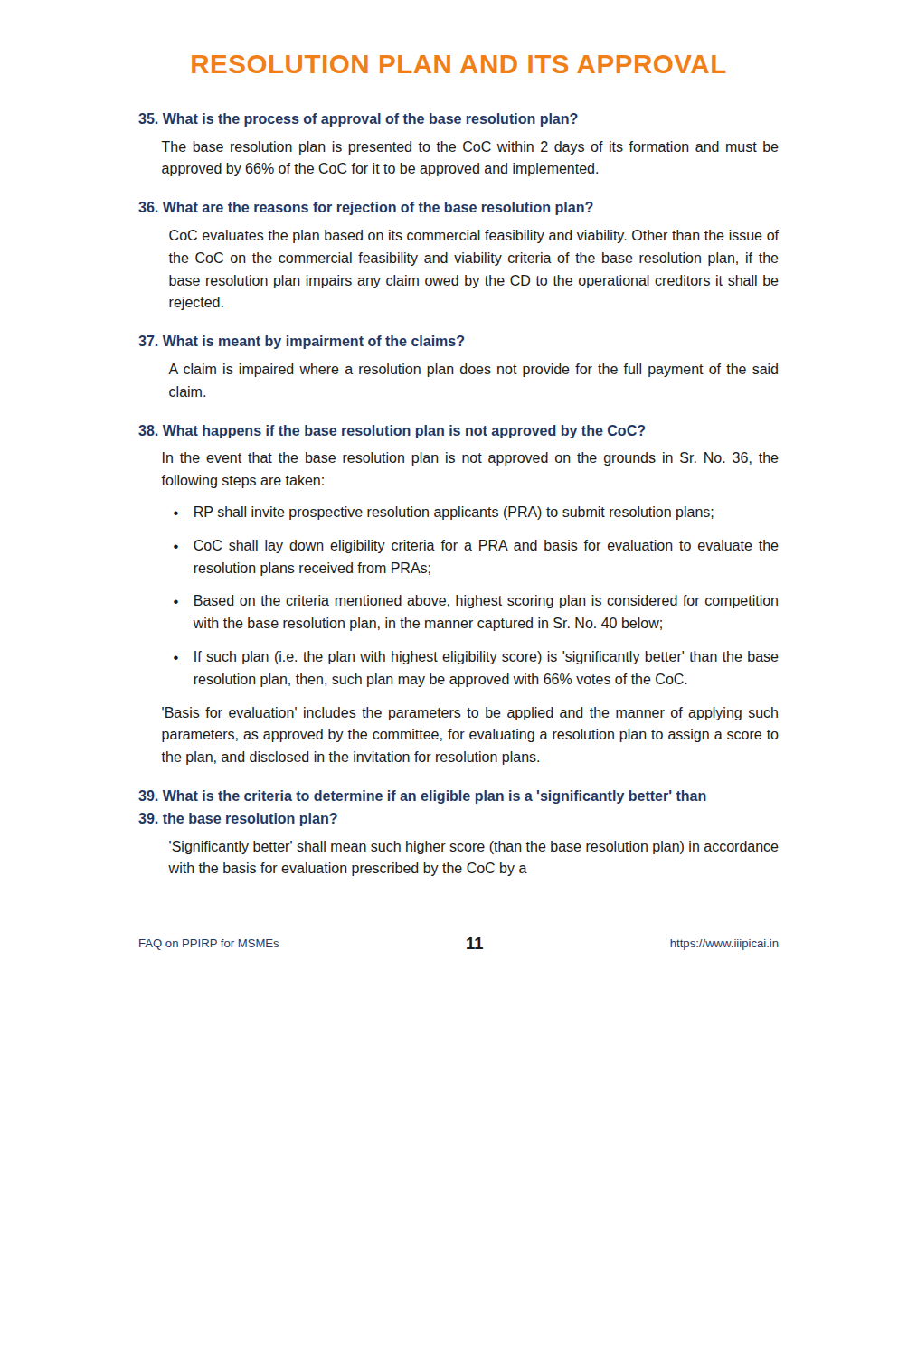Resolution Plan and its Approval
What is the process of approval of the base resolution plan?
The base resolution plan is presented to the CoC within 2 days of its formation and must be approved by 66% of the CoC for it to be approved and implemented.
What are the reasons for rejection of the base resolution plan?
CoC evaluates the plan based on its commercial feasibility and viability. Other than the issue of the CoC on the commercial feasibility and viability criteria of the base resolution plan, if the base resolution plan impairs any claim owed by the CD to the operational creditors it shall be rejected.
What is meant by impairment of the claims?
A claim is impaired where a resolution plan does not provide for the full payment of the said claim.
What happens if the base resolution plan is not approved by the CoC?
In the event that the base resolution plan is not approved on the grounds in Sr. No. 36, the following steps are taken:
RP shall invite prospective resolution applicants (PRA) to submit resolution plans;
CoC shall lay down eligibility criteria for a PRA and basis for evaluation to evaluate the resolution plans received from PRAs;
Based on the criteria mentioned above, highest scoring plan is considered for competition with the base resolution plan, in the manner captured in Sr. No. 40 below;
If such plan (i.e. the plan with highest eligibility score) is 'significantly better' than the base resolution plan, then, such plan may be approved with 66% votes of the CoC.
'Basis for evaluation' includes the parameters to be applied and the manner of applying such parameters, as approved by the committee, for evaluating a resolution plan to assign a score to the plan, and disclosed in the invitation for resolution plans.
What is the criteria to determine if an eligible plan is a 'significantly better' than the base resolution plan?
'Significantly better' shall mean such higher score (than the base resolution plan) in accordance with the basis for evaluation prescribed by the CoC by a
FAQ on PPIRP for MSMEs 11 https://www.iiipicai.in